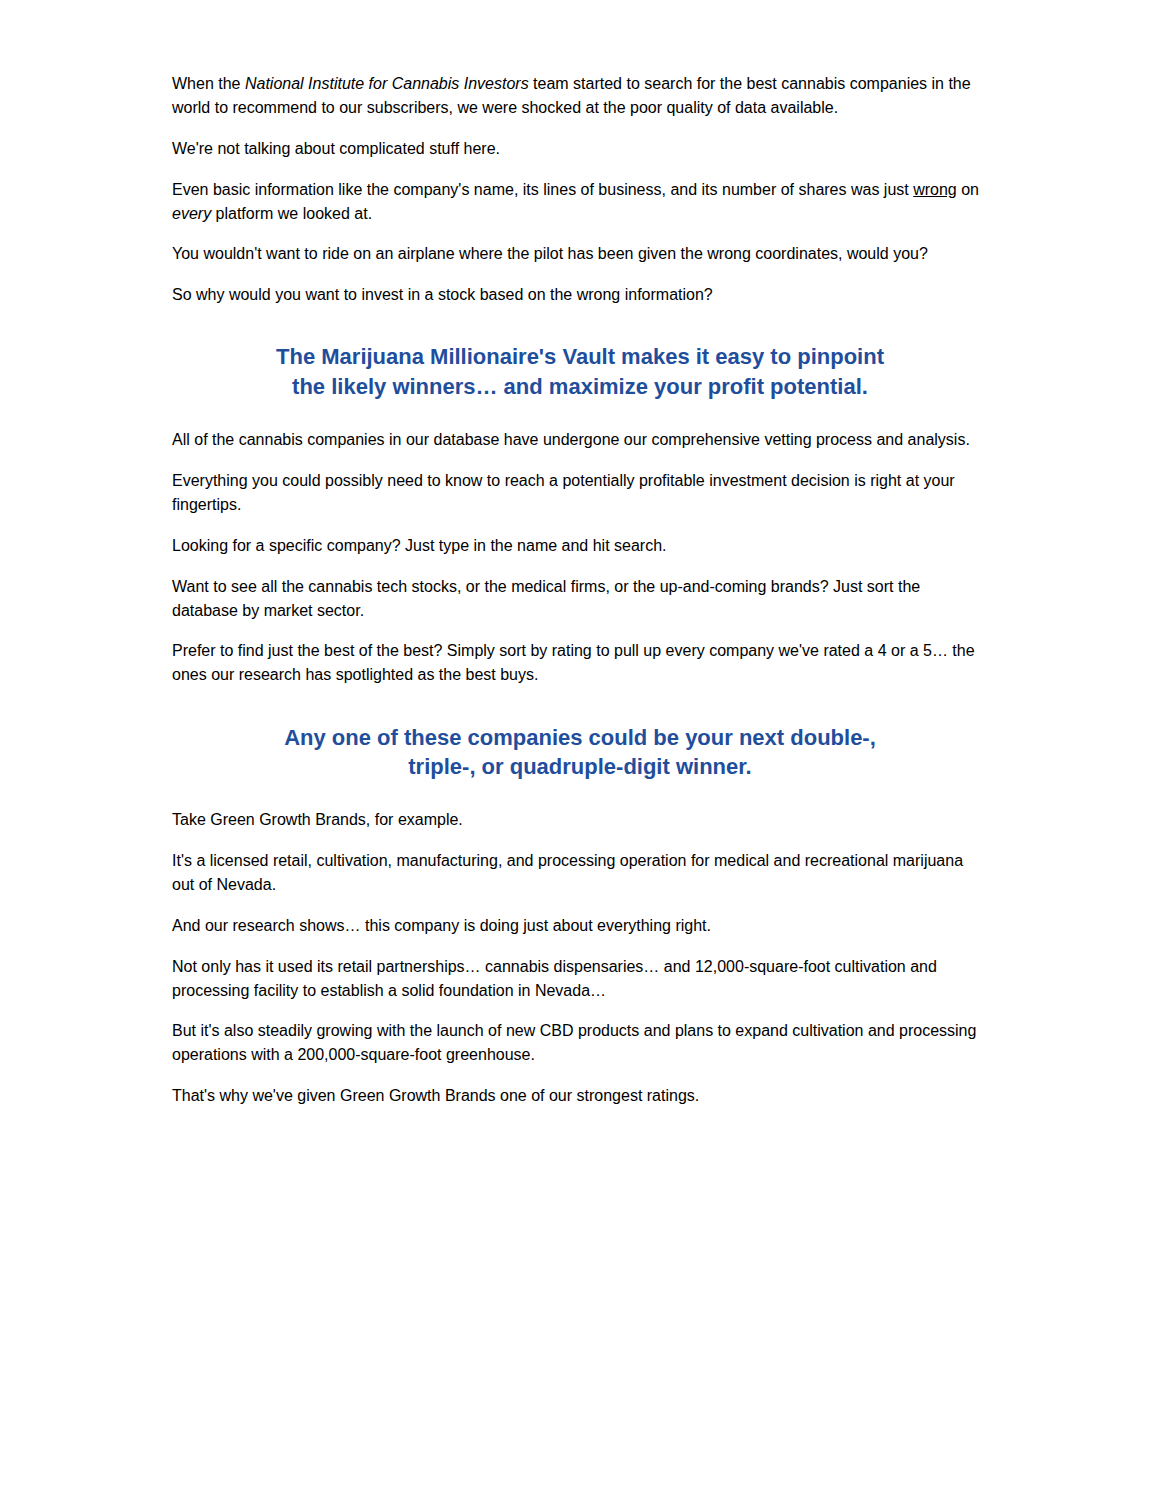When the National Institute for Cannabis Investors team started to search for the best cannabis companies in the world to recommend to our subscribers, we were shocked at the poor quality of data available.
We're not talking about complicated stuff here.
Even basic information like the company's name, its lines of business, and its number of shares was just wrong on every platform we looked at.
You wouldn't want to ride on an airplane where the pilot has been given the wrong coordinates, would you?
So why would you want to invest in a stock based on the wrong information?
The Marijuana Millionaire's Vault makes it easy to pinpoint
the likely winners… and maximize your profit potential.
All of the cannabis companies in our database have undergone our comprehensive vetting process and analysis.
Everything you could possibly need to know to reach a potentially profitable investment decision is right at your fingertips.
Looking for a specific company? Just type in the name and hit search.
Want to see all the cannabis tech stocks, or the medical firms, or the up-and-coming brands? Just sort the database by market sector.
Prefer to find just the best of the best? Simply sort by rating to pull up every company we've rated a 4 or a 5… the ones our research has spotlighted as the best buys.
Any one of these companies could be your next double-,
triple-, or quadruple-digit winner.
Take Green Growth Brands, for example.
It's a licensed retail, cultivation, manufacturing, and processing operation for medical and recreational marijuana out of Nevada.
And our research shows… this company is doing just about everything right.
Not only has it used its retail partnerships… cannabis dispensaries… and 12,000-square-foot cultivation and processing facility to establish a solid foundation in Nevada…
But it's also steadily growing with the launch of new CBD products and plans to expand cultivation and processing operations with a 200,000-square-foot greenhouse.
That's why we've given Green Growth Brands one of our strongest ratings.